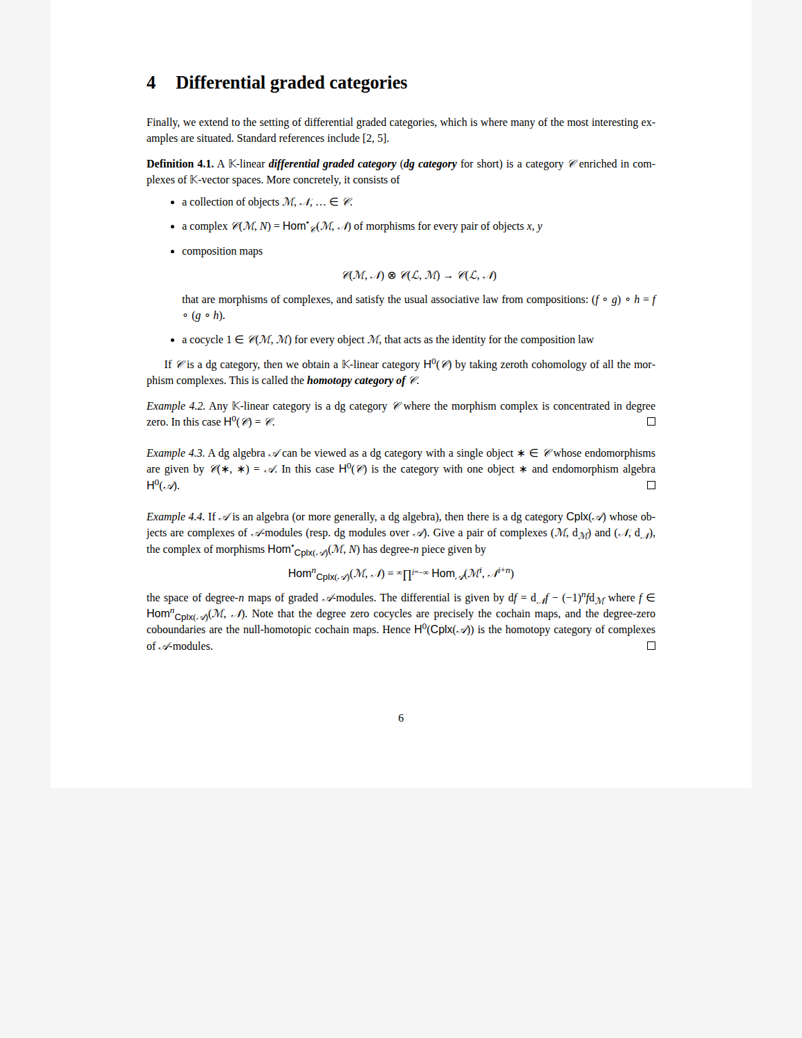4 Differential graded categories
Finally, we extend to the setting of differential graded categories, which is where many of the most interesting examples are situated. Standard references include [2, 5].
Definition 4.1. A 𝕂-linear differential graded category (dg category for short) is a category 𝒞 enriched in complexes of 𝕂-vector spaces. More concretely, it consists of
a collection of objects ℳ, 𝒩, … ∈ 𝒞.
a complex 𝒞(ℳ, N) = Hom•𝒞(ℳ, 𝒩) of morphisms for every pair of objects x, y
composition maps
𝒞(ℳ, 𝒩) ⊗ 𝒞(ℒ, ℳ) → 𝒞(ℒ, 𝒩)
that are morphisms of complexes, and satisfy the usual associative law from compositions: (f ∘ g) ∘ h = f ∘ (g ∘ h).
a cocycle 1 ∈ 𝒞(ℳ, ℳ) for every object ℳ, that acts as the identity for the composition law
If 𝒞 is a dg category, then we obtain a 𝕂-linear category H0(𝒞) by taking zeroth cohomology of all the morphism complexes. This is called the homotopy category of 𝒞.
Example 4.2. Any 𝕂-linear category is a dg category 𝒞 where the morphism complex is concentrated in degree zero. In this case H0(𝒞) = 𝒞.
Example 4.3. A dg algebra 𝒜 can be viewed as a dg category with a single object ∗ ∈ 𝒞 whose endomorphisms are given by 𝒞(∗, ∗) = 𝒜. In this case H0(𝒞) is the category with one object ∗ and endomorphism algebra H0(𝒜).
Example 4.4. If 𝒜 is an algebra (or more generally, a dg algebra), then there is a dg category Cplx(𝒜) whose objects are complexes of 𝒜-modules (resp. dg modules over 𝒜). Give a pair of complexes (ℳ, dℳ) and (𝒩, d𝒩), the complex of morphisms Hom•Cplx(𝒜)(ℳ, N) has degree-n piece given by
HomnCplx(𝒜)(ℳ, 𝒩) = ∞∏i=−∞ Hom𝒜(ℳi, 𝒩i+n)
the space of degree-n maps of graded 𝒜-modules. The differential is given by df = d𝒩f − (−1)nfdℳ where f ∈ HomnCplx(𝒜)(ℳ, 𝒩). Note that the degree zero cocycles are precisely the cochain maps, and the degree-zero coboundaries are the null-homotopic cochain maps. Hence H0(Cplx(𝒜)) is the homotopy category of complexes of 𝒜-modules.
6